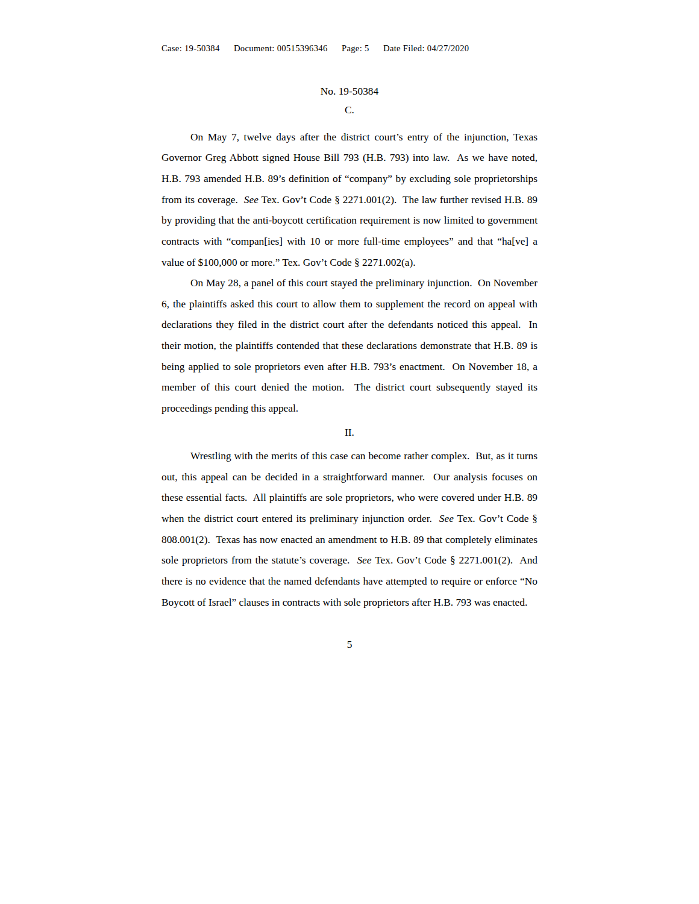Case: 19-50384 Document: 00515396346 Page: 5 Date Filed: 04/27/2020
No. 19-50384
C.
On May 7, twelve days after the district court’s entry of the injunction, Texas Governor Greg Abbott signed House Bill 793 (H.B. 793) into law. As we have noted, H.B. 793 amended H.B. 89’s definition of “company” by excluding sole proprietorships from its coverage. See Tex. Gov’t Code § 2271.001(2). The law further revised H.B. 89 by providing that the anti-boycott certification requirement is now limited to government contracts with “compan[ies] with 10 or more full-time employees” and that “ha[ve] a value of $100,000 or more.” Tex. Gov’t Code § 2271.002(a).
On May 28, a panel of this court stayed the preliminary injunction. On November 6, the plaintiffs asked this court to allow them to supplement the record on appeal with declarations they filed in the district court after the defendants noticed this appeal. In their motion, the plaintiffs contended that these declarations demonstrate that H.B. 89 is being applied to sole proprietors even after H.B. 793’s enactment. On November 18, a member of this court denied the motion. The district court subsequently stayed its proceedings pending this appeal.
II.
Wrestling with the merits of this case can become rather complex. But, as it turns out, this appeal can be decided in a straightforward manner. Our analysis focuses on these essential facts. All plaintiffs are sole proprietors, who were covered under H.B. 89 when the district court entered its preliminary injunction order. See Tex. Gov’t Code § 808.001(2). Texas has now enacted an amendment to H.B. 89 that completely eliminates sole proprietors from the statute’s coverage. See Tex. Gov’t Code § 2271.001(2). And there is no evidence that the named defendants have attempted to require or enforce “No Boycott of Israel” clauses in contracts with sole proprietors after H.B. 793 was enacted.
5